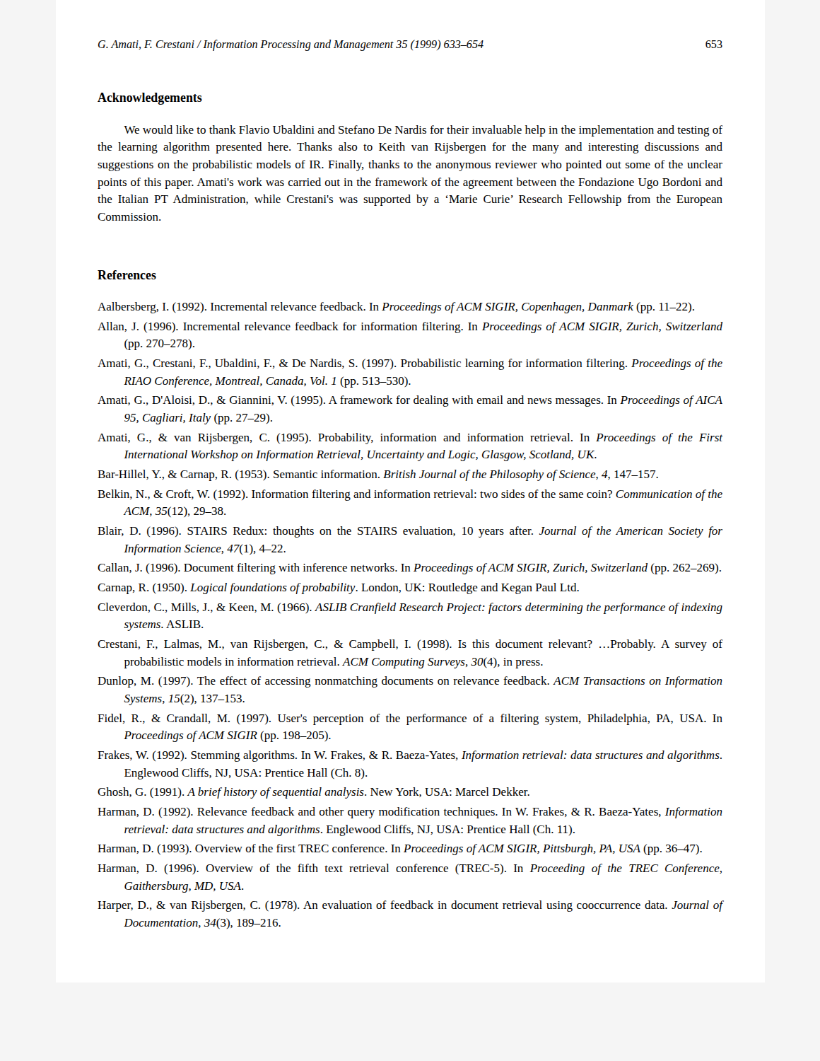G. Amati, F. Crestani / Information Processing and Management 35 (1999) 633–654 653
Acknowledgements
We would like to thank Flavio Ubaldini and Stefano De Nardis for their invaluable help in the implementation and testing of the learning algorithm presented here. Thanks also to Keith van Rijsbergen for the many and interesting discussions and suggestions on the probabilistic models of IR. Finally, thanks to the anonymous reviewer who pointed out some of the unclear points of this paper. Amati's work was carried out in the framework of the agreement between the Fondazione Ugo Bordoni and the Italian PT Administration, while Crestani's was supported by a ‘Marie Curie’ Research Fellowship from the European Commission.
References
Aalbersberg, I. (1992). Incremental relevance feedback. In Proceedings of ACM SIGIR, Copenhagen, Danmark (pp. 11–22).
Allan, J. (1996). Incremental relevance feedback for information filtering. In Proceedings of ACM SIGIR, Zurich, Switzerland (pp. 270–278).
Amati, G., Crestani, F., Ubaldini, F., & De Nardis, S. (1997). Probabilistic learning for information filtering. Proceedings of the RIAO Conference, Montreal, Canada, Vol. 1 (pp. 513–530).
Amati, G., D'Aloisi, D., & Giannini, V. (1995). A framework for dealing with email and news messages. In Proceedings of AICA 95, Cagliari, Italy (pp. 27–29).
Amati, G., & van Rijsbergen, C. (1995). Probability, information and information retrieval. In Proceedings of the First International Workshop on Information Retrieval, Uncertainty and Logic, Glasgow, Scotland, UK.
Bar-Hillel, Y., & Carnap, R. (1953). Semantic information. British Journal of the Philosophy of Science, 4, 147–157.
Belkin, N., & Croft, W. (1992). Information filtering and information retrieval: two sides of the same coin? Communication of the ACM, 35(12), 29–38.
Blair, D. (1996). STAIRS Redux: thoughts on the STAIRS evaluation, 10 years after. Journal of the American Society for Information Science, 47(1), 4–22.
Callan, J. (1996). Document filtering with inference networks. In Proceedings of ACM SIGIR, Zurich, Switzerland (pp. 262–269).
Carnap, R. (1950). Logical foundations of probability. London, UK: Routledge and Kegan Paul Ltd.
Cleverdon, C., Mills, J., & Keen, M. (1966). ASLIB Cranfield Research Project: factors determining the performance of indexing systems. ASLIB.
Crestani, F., Lalmas, M., van Rijsbergen, C., & Campbell, I. (1998). Is this document relevant? …Probably. A survey of probabilistic models in information retrieval. ACM Computing Surveys, 30(4), in press.
Dunlop, M. (1997). The effect of accessing nonmatching documents on relevance feedback. ACM Transactions on Information Systems, 15(2), 137–153.
Fidel, R., & Crandall, M. (1997). User's perception of the performance of a filtering system, Philadelphia, PA, USA. In Proceedings of ACM SIGIR (pp. 198–205).
Frakes, W. (1992). Stemming algorithms. In W. Frakes, & R. Baeza-Yates, Information retrieval: data structures and algorithms. Englewood Cliffs, NJ, USA: Prentice Hall (Ch. 8).
Ghosh, G. (1991). A brief history of sequential analysis. New York, USA: Marcel Dekker.
Harman, D. (1992). Relevance feedback and other query modification techniques. In W. Frakes, & R. Baeza-Yates, Information retrieval: data structures and algorithms. Englewood Cliffs, NJ, USA: Prentice Hall (Ch. 11).
Harman, D. (1993). Overview of the first TREC conference. In Proceedings of ACM SIGIR, Pittsburgh, PA, USA (pp. 36–47).
Harman, D. (1996). Overview of the fifth text retrieval conference (TREC-5). In Proceeding of the TREC Conference, Gaithersburg, MD, USA.
Harper, D., & van Rijsbergen, C. (1978). An evaluation of feedback in document retrieval using cooccurrence data. Journal of Documentation, 34(3), 189–216.